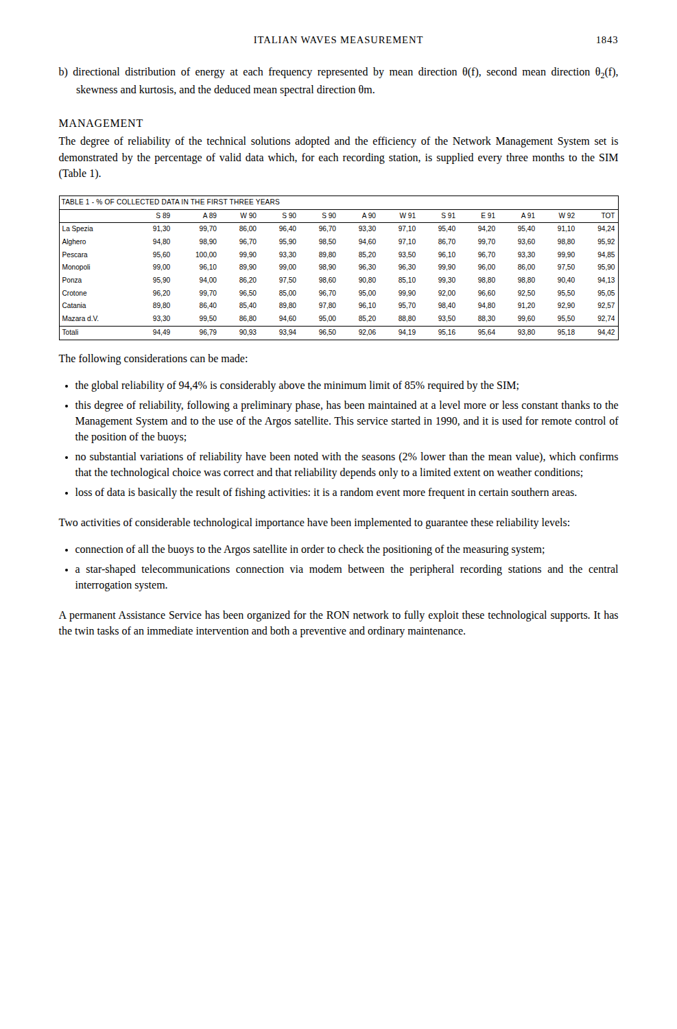ITALIAN WAVES MEASUREMENT 1843
b) directional distribution of energy at each frequency represented by mean direction θ(f), second mean direction θ2(f), skewness and kurtosis, and the deduced mean spectral direction θm.
MANAGEMENT
The degree of reliability of the technical solutions adopted and the efficiency of the Network Management System set is demonstrated by the percentage of valid data which, for each recording station, is supplied every three months to the SIM (Table 1).
TABLE 1 - % OF COLLECTED DATA IN THE FIRST THREE YEARS
| | S 89 | A 89 | W 90 | S 90 | S 90 | A 90 | W 91 | S 91 | E 91 | A 91 | W 92 | TOT |
| --- | --- | --- | --- | --- | --- | --- | --- | --- | --- | --- | --- | --- |
| La Spezia | 91,30 | 99,70 | 86,00 | 96,40 | 96,70 | 93,30 | 97,10 | 95,40 | 94,20 | 95,40 | 91,10 | 94,24 |
| Alghero | 94,80 | 98,90 | 96,70 | 95,90 | 98,50 | 94,60 | 97,10 | 86,70 | 99,70 | 93,60 | 98,80 | 95,92 |
| Pescara | 95,60 | 100,00 | 99,90 | 93,30 | 89,80 | 85,20 | 93,50 | 96,10 | 96,70 | 93,30 | 99,90 | 94,85 |
| Monopoli | 99,00 | 96,10 | 89,90 | 99,00 | 98,90 | 96,30 | 96,30 | 99,90 | 96,00 | 86,00 | 97,50 | 95,90 |
| Ponza | 95,90 | 94,00 | 86,20 | 97,50 | 98,60 | 90,80 | 85,10 | 99,30 | 98,80 | 98,80 | 90,40 | 94,13 |
| Crotone | 96,20 | 99,70 | 96,50 | 85,00 | 96,70 | 95,00 | 99,90 | 92,00 | 96,60 | 92,50 | 95,50 | 95,05 |
| Catania | 89,80 | 86,40 | 85,40 | 89,80 | 97,80 | 96,10 | 95,70 | 98,40 | 94,80 | 91,20 | 92,90 | 92,57 |
| Mazara d.V. | 93,30 | 99,50 | 86,80 | 94,60 | 95,00 | 85,20 | 88,80 | 93,50 | 88,30 | 99,60 | 95,50 | 92,74 |
| Totali | 94,49 | 96,79 | 90,93 | 93,94 | 96,50 | 92,06 | 94,19 | 95,16 | 95,64 | 93,80 | 95,18 | 94,42 |
The following considerations can be made:
the global reliability of 94,4% is considerably above the minimum limit of 85% required by the SIM;
this degree of reliability, following a preliminary phase, has been maintained at a level more or less constant thanks to the Management System and to the use of the Argos satellite. This service started in 1990, and it is used for remote control of the position of the buoys;
no substantial variations of reliability have been noted with the seasons (2% lower than the mean value), which confirms that the technological choice was correct and that reliability depends only to a limited extent on weather conditions;
loss of data is basically the result of fishing activities: it is a random event more frequent in certain southern areas.
Two activities of considerable technological importance have been implemented to guarantee these reliability levels:
connection of all the buoys to the Argos satellite in order to check the positioning of the measuring system;
a star-shaped telecommunications connection via modem between the peripheral recording stations and the central interrogation system.
A permanent Assistance Service has been organized for the RON network to fully exploit these technological supports. It has the twin tasks of an immediate intervention and both a preventive and ordinary maintenance.